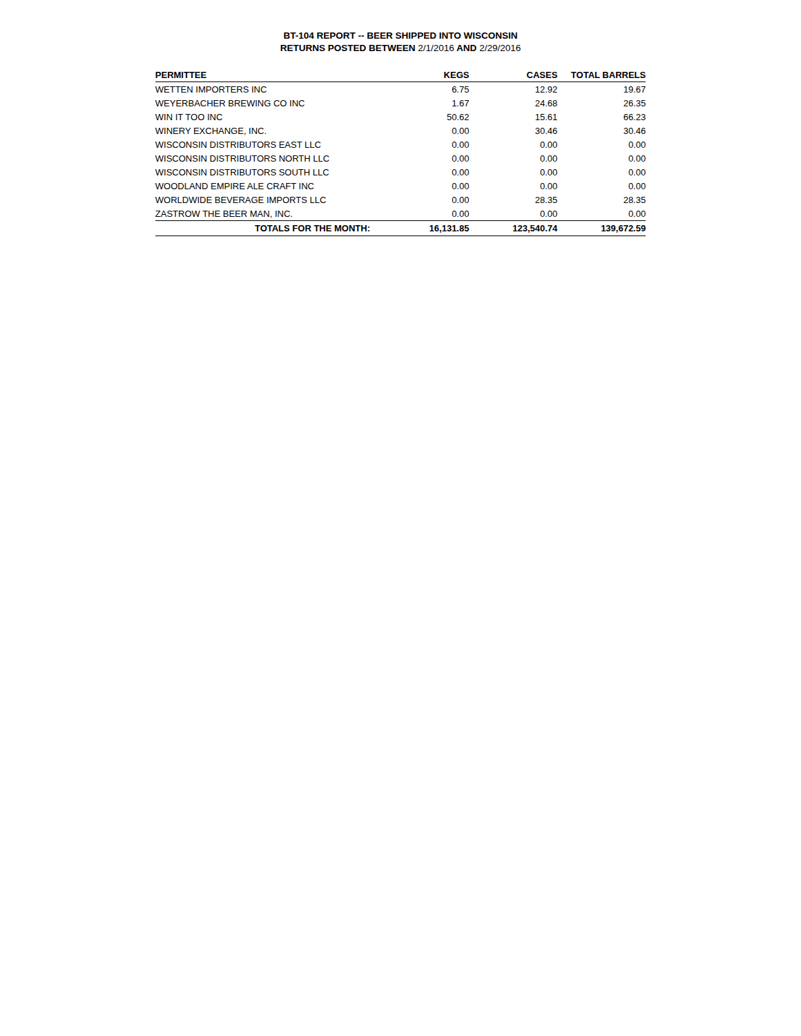BT-104 REPORT -- BEER SHIPPED INTO WISCONSIN
RETURNS POSTED BETWEEN 2/1/2016 AND 2/29/2016
| PERMITTEE | KEGS | CASES | TOTAL BARRELS |
| --- | --- | --- | --- |
| WETTEN IMPORTERS INC | 6.75 | 12.92 | 19.67 |
| WEYERBACHER BREWING CO INC | 1.67 | 24.68 | 26.35 |
| WIN IT TOO INC | 50.62 | 15.61 | 66.23 |
| WINERY EXCHANGE, INC. | 0.00 | 30.46 | 30.46 |
| WISCONSIN DISTRIBUTORS EAST LLC | 0.00 | 0.00 | 0.00 |
| WISCONSIN DISTRIBUTORS NORTH LLC | 0.00 | 0.00 | 0.00 |
| WISCONSIN DISTRIBUTORS SOUTH LLC | 0.00 | 0.00 | 0.00 |
| WOODLAND EMPIRE ALE CRAFT INC | 0.00 | 0.00 | 0.00 |
| WORLDWIDE BEVERAGE IMPORTS LLC | 0.00 | 28.35 | 28.35 |
| ZASTROW THE BEER MAN, INC. | 0.00 | 0.00 | 0.00 |
| TOTALS FOR THE MONTH: | 16,131.85 | 123,540.74 | 139,672.59 |